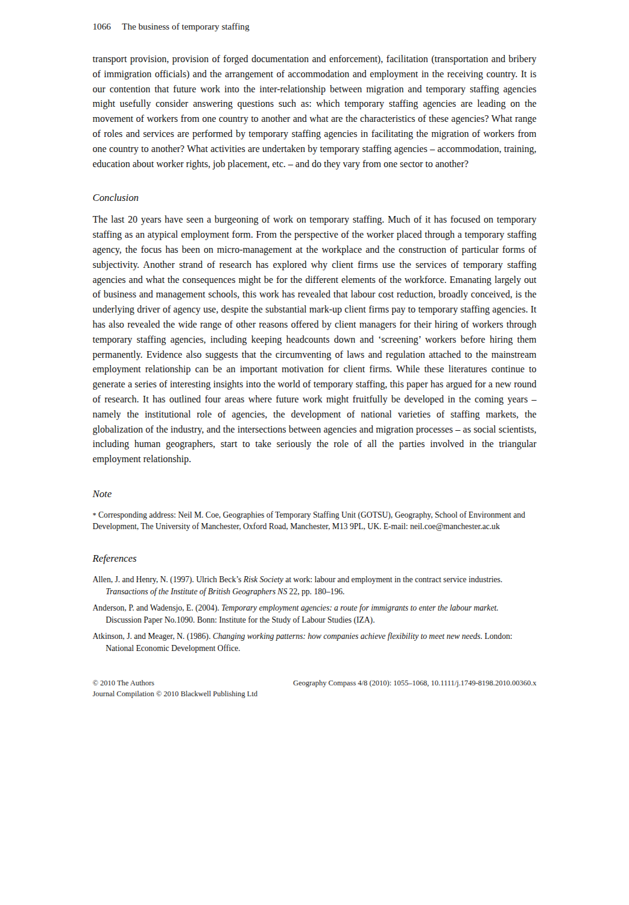1066 The business of temporary staffing
transport provision, provision of forged documentation and enforcement), facilitation (transportation and bribery of immigration officials) and the arrangement of accommodation and employment in the receiving country. It is our contention that future work into the inter-relationship between migration and temporary staffing agencies might usefully consider answering questions such as: which temporary staffing agencies are leading on the movement of workers from one country to another and what are the characteristics of these agencies? What range of roles and services are performed by temporary staffing agencies in facilitating the migration of workers from one country to another? What activities are undertaken by temporary staffing agencies – accommodation, training, education about worker rights, job placement, etc. – and do they vary from one sector to another?
Conclusion
The last 20 years have seen a burgeoning of work on temporary staffing. Much of it has focused on temporary staffing as an atypical employment form. From the perspective of the worker placed through a temporary staffing agency, the focus has been on micro-management at the workplace and the construction of particular forms of subjectivity. Another strand of research has explored why client firms use the services of temporary staffing agencies and what the consequences might be for the different elements of the workforce. Emanating largely out of business and management schools, this work has revealed that labour cost reduction, broadly conceived, is the underlying driver of agency use, despite the substantial mark-up client firms pay to temporary staffing agencies. It has also revealed the wide range of other reasons offered by client managers for their hiring of workers through temporary staffing agencies, including keeping headcounts down and ‘screening’ workers before hiring them permanently. Evidence also suggests that the circumventing of laws and regulation attached to the mainstream employment relationship can be an important motivation for client firms. While these literatures continue to generate a series of interesting insights into the world of temporary staffing, this paper has argued for a new round of research. It has outlined four areas where future work might fruitfully be developed in the coming years – namely the institutional role of agencies, the development of national varieties of staffing markets, the globalization of the industry, and the intersections between agencies and migration processes – as social scientists, including human geographers, start to take seriously the role of all the parties involved in the triangular employment relationship.
Note
* Corresponding address: Neil M. Coe, Geographies of Temporary Staffing Unit (GOTSU), Geography, School of Environment and Development, The University of Manchester, Oxford Road, Manchester, M13 9PL, UK. E-mail: neil.coe@manchester.ac.uk
References
Allen, J. and Henry, N. (1997). Ulrich Beck’s Risk Society at work: labour and employment in the contract service industries. Transactions of the Institute of British Geographers NS 22, pp. 180–196.
Anderson, P. and Wadensjo, E. (2004). Temporary employment agencies: a route for immigrants to enter the labour market. Discussion Paper No.1090. Bonn: Institute for the Study of Labour Studies (IZA).
Atkinson, J. and Meager, N. (1986). Changing working patterns: how companies achieve flexibility to meet new needs. London: National Economic Development Office.
© 2010 The Authors
Journal Compilation © 2010 Blackwell Publishing Ltd
Geography Compass 4/8 (2010): 1055–1068, 10.1111/j.1749-8198.2010.00360.x